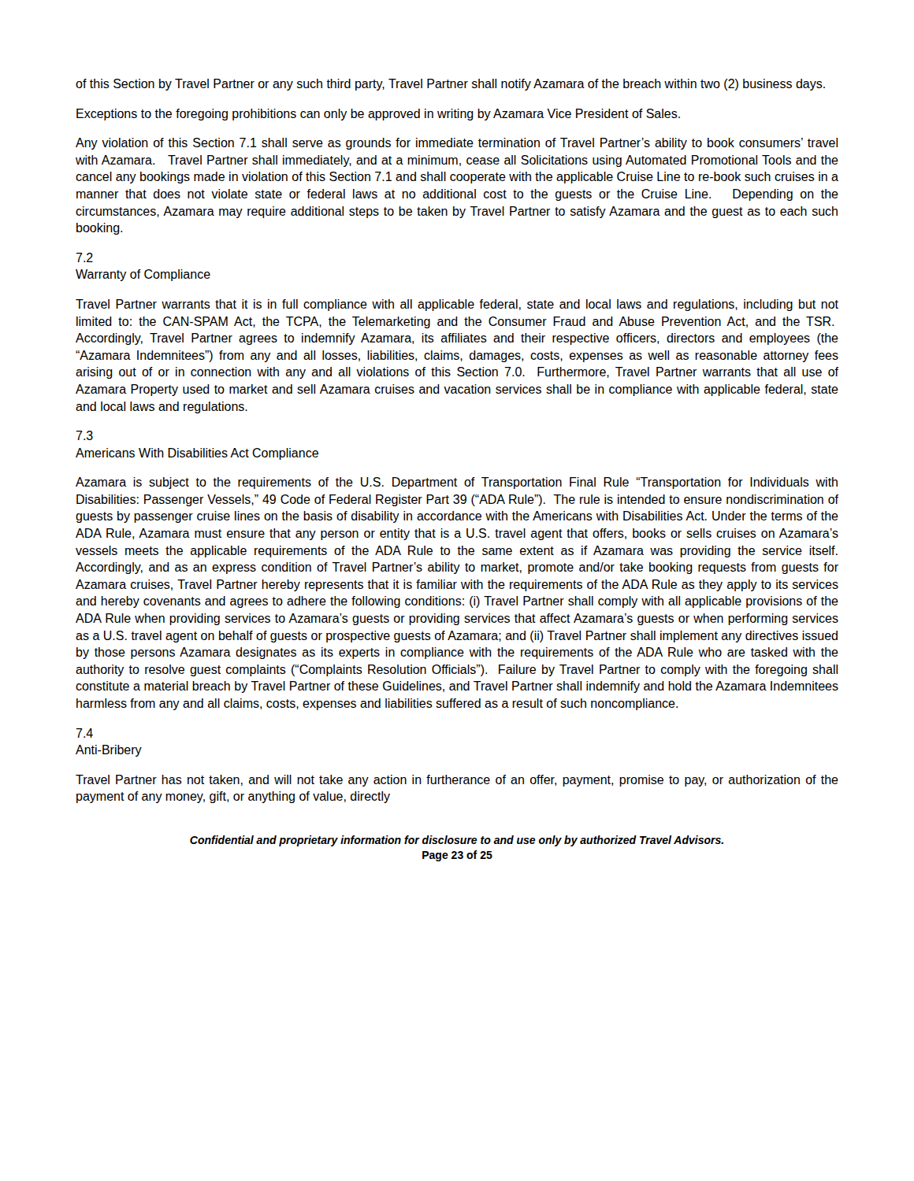of this Section by Travel Partner or any such third party, Travel Partner shall notify Azamara of the breach within two (2) business days.
Exceptions to the foregoing prohibitions can only be approved in writing by Azamara Vice President of Sales.
Any violation of this Section 7.1 shall serve as grounds for immediate termination of Travel Partner’s ability to book consumers’ travel with Azamara. Travel Partner shall immediately, and at a minimum, cease all Solicitations using Automated Promotional Tools and the cancel any bookings made in violation of this Section 7.1 and shall cooperate with the applicable Cruise Line to re-book such cruises in a manner that does not violate state or federal laws at no additional cost to the guests or the Cruise Line. Depending on the circumstances, Azamara may require additional steps to be taken by Travel Partner to satisfy Azamara and the guest as to each such booking.
7.2
Warranty of Compliance
Travel Partner warrants that it is in full compliance with all applicable federal, state and local laws and regulations, including but not limited to: the CAN-SPAM Act, the TCPA, the Telemarketing and the Consumer Fraud and Abuse Prevention Act, and the TSR. Accordingly, Travel Partner agrees to indemnify Azamara, its affiliates and their respective officers, directors and employees (the “Azamara Indemnitees”) from any and all losses, liabilities, claims, damages, costs, expenses as well as reasonable attorney fees arising out of or in connection with any and all violations of this Section 7.0. Furthermore, Travel Partner warrants that all use of Azamara Property used to market and sell Azamara cruises and vacation services shall be in compliance with applicable federal, state and local laws and regulations.
7.3
Americans With Disabilities Act Compliance
Azamara is subject to the requirements of the U.S. Department of Transportation Final Rule “Transportation for Individuals with Disabilities: Passenger Vessels,” 49 Code of Federal Register Part 39 (“ADA Rule”). The rule is intended to ensure nondiscrimination of guests by passenger cruise lines on the basis of disability in accordance with the Americans with Disabilities Act. Under the terms of the ADA Rule, Azamara must ensure that any person or entity that is a U.S. travel agent that offers, books or sells cruises on Azamara’s vessels meets the applicable requirements of the ADA Rule to the same extent as if Azamara was providing the service itself. Accordingly, and as an express condition of Travel Partner’s ability to market, promote and/or take booking requests from guests for Azamara cruises, Travel Partner hereby represents that it is familiar with the requirements of the ADA Rule as they apply to its services and hereby covenants and agrees to adhere the following conditions: (i) Travel Partner shall comply with all applicable provisions of the ADA Rule when providing services to Azamara’s guests or providing services that affect Azamara’s guests or when performing services as a U.S. travel agent on behalf of guests or prospective guests of Azamara; and (ii) Travel Partner shall implement any directives issued by those persons Azamara designates as its experts in compliance with the requirements of the ADA Rule who are tasked with the authority to resolve guest complaints (“Complaints Resolution Officials”). Failure by Travel Partner to comply with the foregoing shall constitute a material breach by Travel Partner of these Guidelines, and Travel Partner shall indemnify and hold the Azamara Indemnitees harmless from any and all claims, costs, expenses and liabilities suffered as a result of such noncompliance.
7.4
Anti-Bribery
Travel Partner has not taken, and will not take any action in furtherance of an offer, payment, promise to pay, or authorization of the payment of any money, gift, or anything of value, directly
Confidential and proprietary information for disclosure to and use only by authorized Travel Advisors.
Page 23 of 25